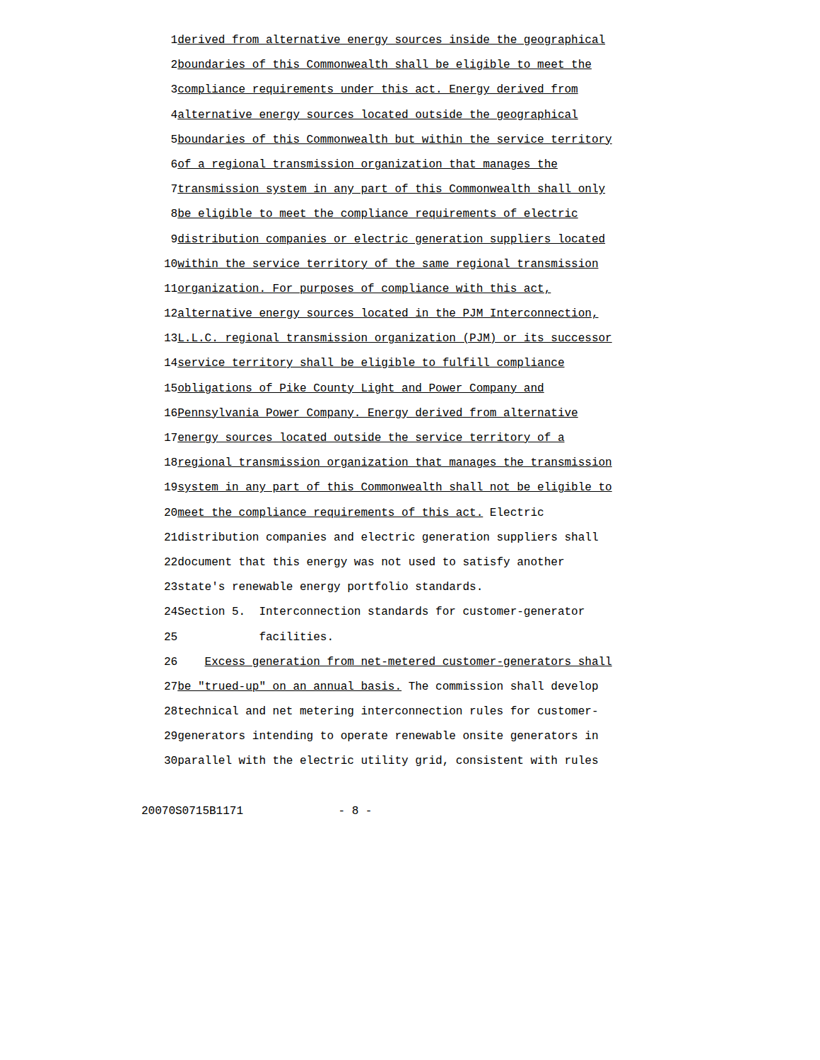| 1 | derived from alternative energy sources inside the geographical |
| 2 | boundaries of this Commonwealth shall be eligible to meet the |
| 3 | compliance requirements under this act. Energy derived from |
| 4 | alternative energy sources located outside the geographical |
| 5 | boundaries of this Commonwealth but within the service territory |
| 6 | of a regional transmission organization that manages the |
| 7 | transmission system in any part of this Commonwealth shall only |
| 8 | be eligible to meet the compliance requirements of electric |
| 9 | distribution companies or electric generation suppliers located |
| 10 | within the service territory of the same regional transmission |
| 11 | organization. For purposes of compliance with this act, |
| 12 | alternative energy sources located in the PJM Interconnection, |
| 13 | L.L.C. regional transmission organization (PJM) or its successor |
| 14 | service territory shall be eligible to fulfill compliance |
| 15 | obligations of Pike County Light and Power Company and |
| 16 | Pennsylvania Power Company. Energy derived from alternative |
| 17 | energy sources located outside the service territory of a |
| 18 | regional transmission organization that manages the transmission |
| 19 | system in any part of this Commonwealth shall not be eligible to |
| 20 | meet the compliance requirements of this act. Electric |
| 21 | distribution companies and electric generation suppliers shall |
| 22 | document that this energy was not used to satisfy another |
| 23 | state's renewable energy portfolio standards. |
| 24 | Section 5. Interconnection standards for customer-generator |
| 25 | facilities. |
| 26 | Excess generation from net-metered customer-generators shall |
| 27 | be "trued-up" on an annual basis. The commission shall develop |
| 28 | technical and net metering interconnection rules for customer- |
| 29 | generators intending to operate renewable onsite generators in |
| 30 | parallel with the electric utility grid, consistent with rules |
20070S0715B1171 - 8 -